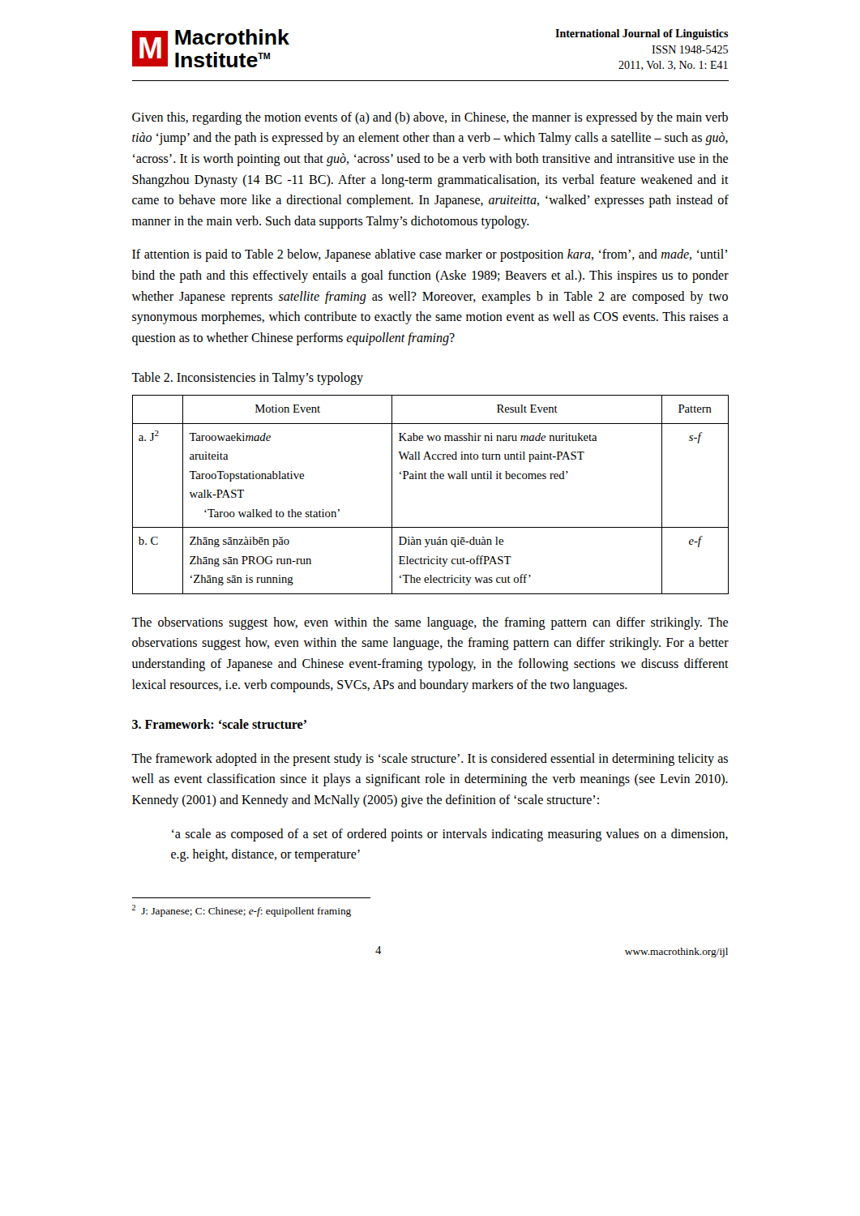M MacrothinkInstituteTM
International Journal of Linguistics
ISSN 1948-5425
2011, Vol. 3, No. 1: E41
Given this, regarding the motion events of (a) and (b) above, in Chinese, the manner is expressed by the main verb tiào ‘jump’ and the path is expressed by an element other than a verb – which Talmy calls a satellite – such as guò, ‘across’. It is worth pointing out that guò, ‘across’ used to be a verb with both transitive and intransitive use in the Shangzhou Dynasty (14 BC -11 BC). After a long-term grammaticalisation, its verbal feature weakened and it came to behave more like a directional complement. In Japanese, aruiteitta, ‘walked’ expresses path instead of manner in the main verb. Such data supports Talmy’s dichotomous typology.
If attention is paid to Table 2 below, Japanese ablative case marker or postposition kara, ‘from’, and made, ‘until’ bind the path and this effectively entails a goal function (Aske 1989; Beavers et al.). This inspires us to ponder whether Japanese reprents satellite framing as well? Moreover, examples b in Table 2 are composed by two synonymous morphemes, which contribute to exactly the same motion event as well as COS events. This raises a question as to whether Chinese performs equipollent framing?
Table 2. Inconsistencies in Talmy’s typology
| | Motion Event | Result Event | Pattern |
| --- | --- | --- | --- |
| a. J 2 | Taroo wa eki made aruiteita Taroo Top station ablative walk-PAST ‘Taroo walked to the station’ | Kabe wo masshir ni naru made nurituketa Wall Acc red into turn until paint-PAST ‘Paint the wall until it becomes red’ | s-f |
| b. C | Zhāng sān zài bēn pǎo Zhāng sān PROG run-run ‘Zhāng sān is running | Diàn yuán qiē-duàn le Electricity cut-off PAST ‘The electricity was cut off’ | e-f |
The observations suggest how, even within the same language, the framing pattern can differ strikingly. The observations suggest how, even within the same language, the framing pattern can differ strikingly. For a better understanding of Japanese and Chinese event-framing typology, in the following sections we discuss different lexical resources, i.e. verb compounds, SVCs, APs and boundary markers of the two languages.
3. Framework: ‘scale structure’
The framework adopted in the present study is ‘scale structure’. It is considered essential in determining telicity as well as event classification since it plays a significant role in determining the verb meanings (see Levin 2010). Kennedy (2001) and Kennedy and McNally (2005) give the definition of ‘scale structure’:
‘a scale as composed of a set of ordered points or intervals indicating measuring values on a dimension, e.g. height, distance, or temperature’
2 J: Japanese; C: Chinese; e-f: equipollent framing
4
www.macrothink.org/ijl